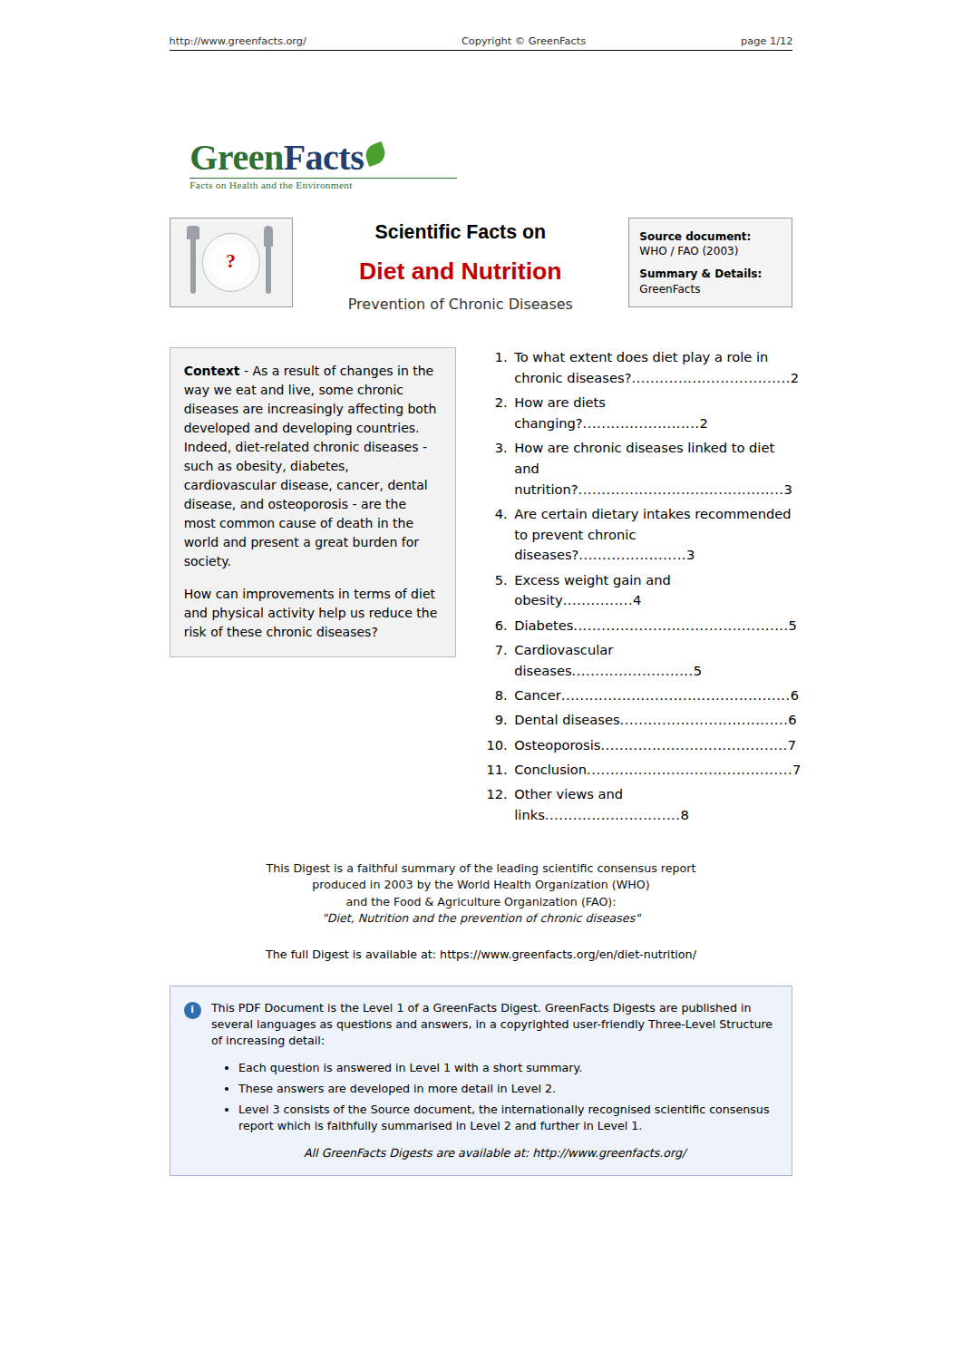http://www.greenfacts.org/ Copyright © GreenFacts page 1/12
Green Facts
Facts on Health and the Environment
?
Scientific Facts on
Diet and Nutrition
Prevention of Chronic Diseases
Source document: WHO / FAO (2003)
Summary & Details: GreenFacts
Context - As a result of changes in the way we eat and live, some chronic diseases are increasingly affecting both developed and developing countries. Indeed, diet-related chronic diseases - such as obesity, diabetes, cardiovascular disease, cancer, dental disease, and osteoporosis - are the most common cause of death in the world and present a great burden for society.
How can improvements in terms of diet and physical activity help us reduce the risk of these chronic diseases?
1. To what extent does diet play a role in chronic diseases?.................................. 2
2. How are diets changing?......................... 2
3. How are chronic diseases linked to diet and nutrition?............................................ 3
4. Are certain dietary intakes recommended to prevent chronic diseases?....................... 3
5. Excess weight gain and obesity............... 4
6. Diabetes.............................................. 5
7. Cardiovascular diseases.......................... 5
8. Cancer................................................. 6
9. Dental diseases.................................... 6
10. Osteoporosis........................................ 7
11. Conclusion............................................ 7
12. Other views and links............................. 8
This Digest is a faithful summary of the leading scientific consensus report
produced in 2003 by the World Health Organization (WHO)
and the Food & Agriculture Organization (FAO):
"Diet, Nutrition and the prevention of chronic diseases"
The full Digest is available at: https://www.greenfacts.org/en/diet-nutrition/
i
This PDF Document is the Level 1 of a GreenFacts Digest. GreenFacts Digests are published in several languages as questions and answers, in a copyrighted user-friendly Three-Level Structure of increasing detail:
Each question is answered in Level 1 with a short summary.
These answers are developed in more detail in Level 2.
Level 3 consists of the Source document, the internationally recognised scientific consensus report which is faithfully summarised in Level 2 and further in Level 1.
All GreenFacts Digests are available at: http://www.greenfacts.org/